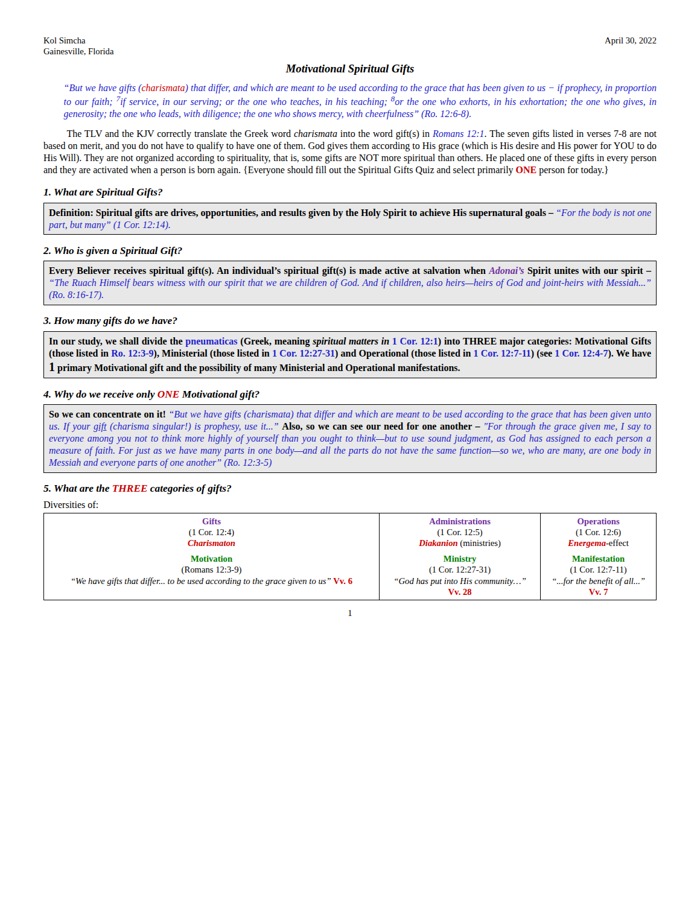Kol Simcha
Gainesville, Florida
April 30, 2022
Motivational Spiritual Gifts
“But we have gifts (charismata) that differ, and which are meant to be used according to the grace that has been given to us − if prophecy, in proportion to our faith; 7if service, in our serving; or the one who teaches, in his teaching; 8or the one who exhorts, in his exhortation; the one who gives, in generosity; the one who leads, with diligence; the one who shows mercy, with cheerfulness” (Ro. 12:6-8).
The TLV and the KJV correctly translate the Greek word charismata into the word gift(s) in Romans 12:1. The seven gifts listed in verses 7-8 are not based on merit, and you do not have to qualify to have one of them. God gives them according to His grace (which is His desire and His power for YOU to do His Will). They are not organized according to spirituality, that is, some gifts are NOT more spiritual than others. He placed one of these gifts in every person and they are activated when a person is born again. {Everyone should fill out the Spiritual Gifts Quiz and select primarily ONE person for today.}
1. What are Spiritual Gifts?
Definition: Spiritual gifts are drives, opportunities, and results given by the Holy Spirit to achieve His supernatural goals – “For the body is not one part, but many” (1 Cor. 12:14).
2. Who is given a Spiritual Gift?
Every Believer receives spiritual gift(s). An individual’s spiritual gift(s) is made active at salvation when Adonai’s Spirit unites with our spirit – “The Ruach Himself bears witness with our spirit that we are children of God. And if children, also heirs—heirs of God and joint-heirs with Messiah...” (Ro. 8:16-17).
3. How many gifts do we have?
In our study, we shall divide the pneumaticas (Greek, meaning spiritual matters in 1 Cor. 12:1) into THREE major categories: Motivational Gifts (those listed in Ro. 12:3-9), Ministerial (those listed in 1 Cor. 12:27-31) and Operational (those listed in 1 Cor. 12:7-11) (see 1 Cor. 12:4-7). We have 1 primary Motivational gift and the possibility of many Ministerial and Operational manifestations.
4. Why do we receive only ONE Motivational gift?
So we can concentrate on it! “But we have gifts (charismata) that differ and which are meant to be used according to the grace that has been given unto us. If your gift (charisma singular!) is prophesy, use it...” Also, so we can see our need for one another – "For through the grace given me, I say to everyone among you not to think more highly of yourself than you ought to think—but to use sound judgment, as God has assigned to each person a measure of faith. For just as we have many parts in one body—and all the parts do not have the same function—so we, who are many, are one body in Messiah and everyone parts of one another” (Ro. 12:3-5)
5. What are the THREE categories of gifts?
Diversities of:
| Gifts (1 Cor. 12:4) Charismaton Motivation (Romans 12:3-9) “We have gifts that differ... to be used according to the grace given to us” Vv. 6 | Administrations (1 Cor. 12:5) Diakanion (ministries) Ministry (1 Cor. 12:27-31) “God has put into His community…” Vv. 28 | Operations (1 Cor. 12:6) Energema -effect Manifestation (1 Cor. 12:7-11) “...for the benefit of all...” Vv. 7 |
1